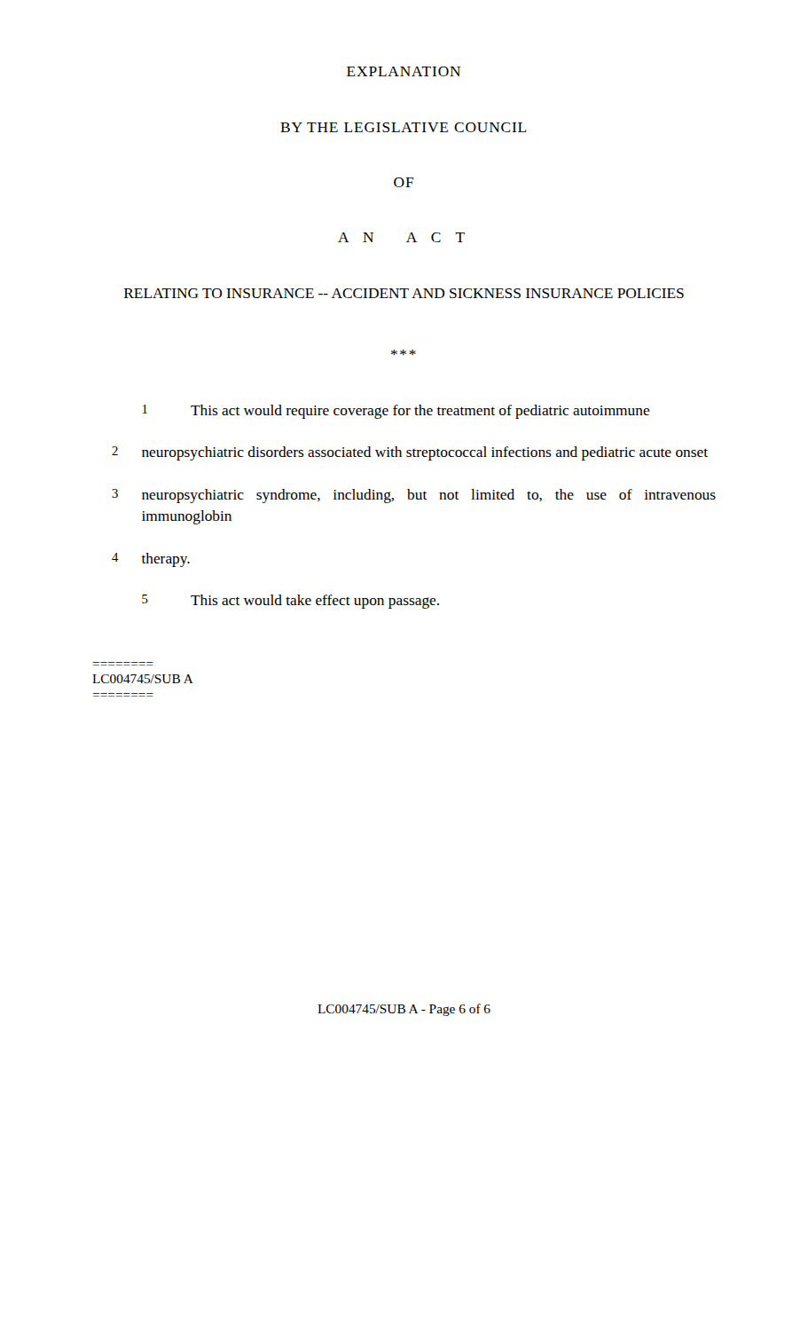EXPLANATION
BY THE LEGISLATIVE COUNCIL
OF
A N A C T
RELATING TO INSURANCE -- ACCIDENT AND SICKNESS INSURANCE POLICIES
***
This act would require coverage for the treatment of pediatric autoimmune
neuropsychiatric disorders associated with streptococcal infections and pediatric acute onset
neuropsychiatric syndrome, including, but not limited to, the use of intravenous immunoglobin
therapy.
This act would take effect upon passage.
========
LC004745/SUB A
========
LC004745/SUB A - Page 6 of 6